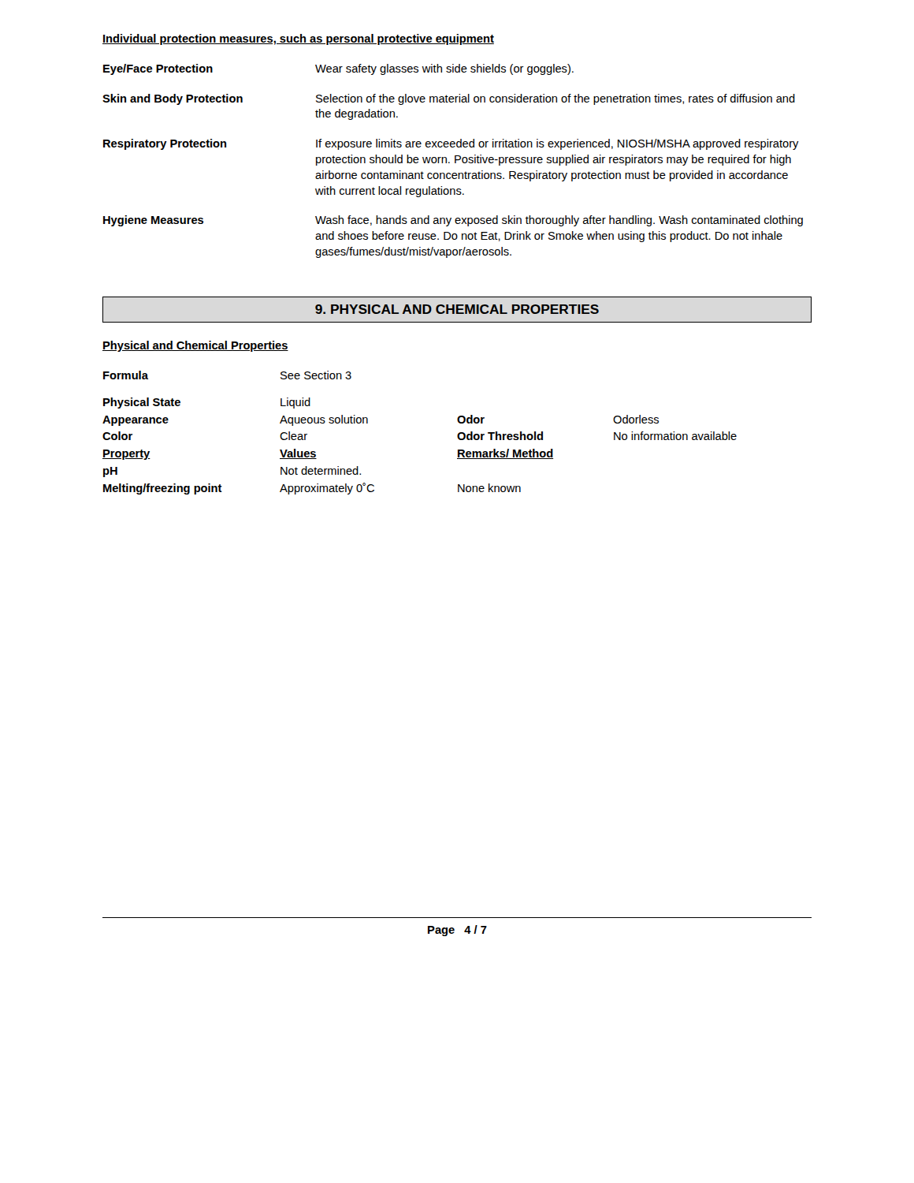Individual protection measures, such as personal protective equipment
| Eye/Face Protection | Wear safety glasses with side shields (or goggles). |
| Skin and Body Protection | Selection of the glove material on consideration of the penetration times, rates of diffusion and the degradation. |
| Respiratory Protection | If exposure limits are exceeded or irritation is experienced, NIOSH/MSHA approved respiratory protection should be worn. Positive-pressure supplied air respirators may be required for high airborne contaminant concentrations. Respiratory protection must be provided in accordance with current local regulations. |
| Hygiene Measures | Wash face, hands and any exposed skin thoroughly after handling. Wash contaminated clothing and shoes before reuse. Do not Eat, Drink or Smoke when using this product. Do not inhale gases/fumes/dust/mist/vapor/aerosols. |
9. PHYSICAL AND CHEMICAL PROPERTIES
Physical and Chemical Properties
| Formula | See Section 3 | | |
| Physical State | Liquid | | |
| Appearance | Aqueous solution | Odor | Odorless |
| Color | Clear | Odor Threshold | No information available |
| Property | Values | Remarks/ Method | |
| pH | Not determined. | | |
| Melting/freezing point | Approximately 0˚C | None known | |
Page 4 / 7